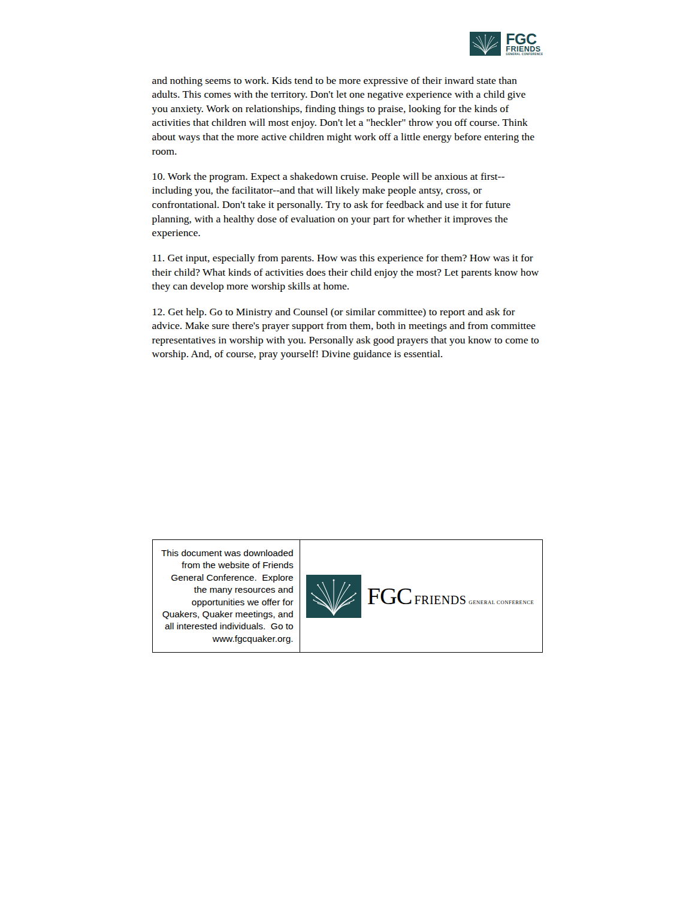FGC FRIENDS GENERAL CONFERENCE
and nothing seems to work. Kids tend to be more expressive of their inward state than adults. This comes with the territory. Don't let one negative experience with a child give you anxiety. Work on relationships, finding things to praise, looking for the kinds of activities that children will most enjoy. Don't let a "heckler" throw you off course. Think about ways that the more active children might work off a little energy before entering the room.
10. Work the program. Expect a shakedown cruise. People will be anxious at first--including you, the facilitator--and that will likely make people antsy, cross, or confrontational. Don't take it personally. Try to ask for feedback and use it for future planning, with a healthy dose of evaluation on your part for whether it improves the experience.
11. Get input, especially from parents. How was this experience for them? How was it for their child? What kinds of activities does their child enjoy the most? Let parents know how they can develop more worship skills at home.
12. Get help. Go to Ministry and Counsel (or similar committee) to report and ask for advice. Make sure there's prayer support from them, both in meetings and from committee representatives in worship with you. Personally ask good prayers that you know to come to worship. And, of course, pray yourself! Divine guidance is essential.
This document was downloaded from the website of Friends General Conference. Explore the many resources and opportunities we offer for Quakers, Quaker meetings, and all interested individuals. Go to www.fgcquaker.org.
FGC FRIENDS GENERAL CONFERENCE